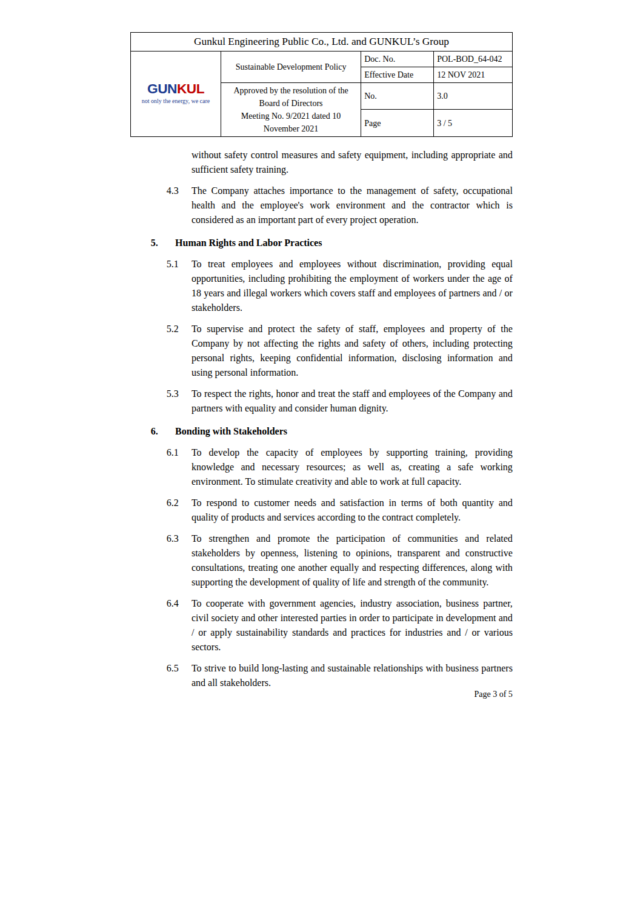| Gunkul Engineering Public Co., Ltd. and GUNKUL’s Group |
| GUN KUL not only the energy, we care | Sustainable Development Policy | Doc. No. | POL-BOD_64-042 |
| Effective Date | 12 NOV 2021 |
| Approved by the resolution of the Board of Directors Meeting No. 9/2021 dated 10 November 2021 | No. | 3.0 |
| Page | 3 / 5 |
without safety control measures and safety equipment, including appropriate and sufficient safety training.
4.3 The Company attaches importance to the management of safety, occupational health and the employee's work environment and the contractor which is considered as an important part of every project operation.
5. Human Rights and Labor Practices
5.1 To treat employees and employees without discrimination, providing equal opportunities, including prohibiting the employment of workers under the age of 18 years and illegal workers which covers staff and employees of partners and / or stakeholders.
5.2 To supervise and protect the safety of staff, employees and property of the Company by not affecting the rights and safety of others, including protecting personal rights, keeping confidential information, disclosing information and using personal information.
5.3 To respect the rights, honor and treat the staff and employees of the Company and partners with equality and consider human dignity.
6. Bonding with Stakeholders
6.1 To develop the capacity of employees by supporting training, providing knowledge and necessary resources; as well as, creating a safe working environment. To stimulate creativity and able to work at full capacity.
6.2 To respond to customer needs and satisfaction in terms of both quantity and quality of products and services according to the contract completely.
6.3 To strengthen and promote the participation of communities and related stakeholders by openness, listening to opinions, transparent and constructive consultations, treating one another equally and respecting differences, along with supporting the development of quality of life and strength of the community.
6.4 To cooperate with government agencies, industry association, business partner, civil society and other interested parties in order to participate in development and / or apply sustainability standards and practices for industries and / or various sectors.
6.5 To strive to build long-lasting and sustainable relationships with business partners and all stakeholders.
Page 3 of 5